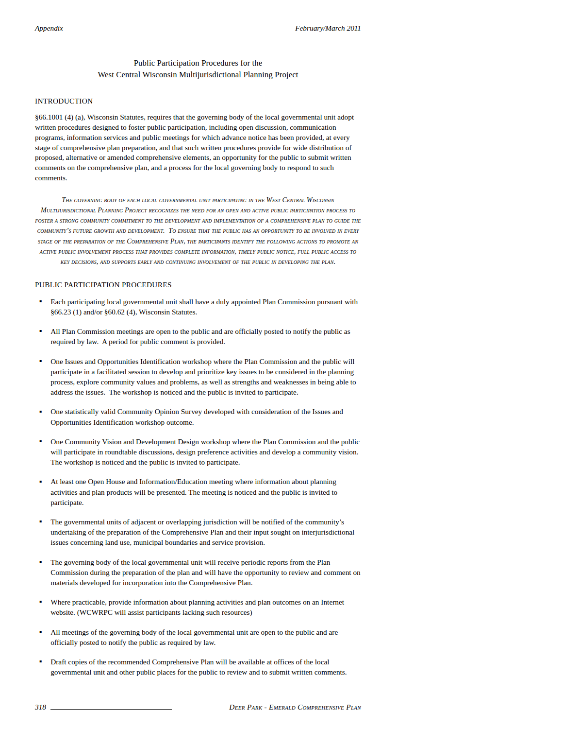Appendix February/March 2011
Public Participation Procedures for the
West Central Wisconsin Multijurisdictional Planning Project
INTRODUCTION
§66.1001 (4) (a), Wisconsin Statutes, requires that the governing body of the local governmental unit adopt written procedures designed to foster public participation, including open discussion, communication programs, information services and public meetings for which advance notice has been provided, at every stage of comprehensive plan preparation, and that such written procedures provide for wide distribution of proposed, alternative or amended comprehensive elements, an opportunity for the public to submit written comments on the comprehensive plan, and a process for the local governing body to respond to such comments.
The governing body of each local governmental unit participating in the West Central Wisconsin Multijurisdictional Planning Project recognizes the need for an open and active public participation process to foster a strong community commitment to the development and implementation of a comprehensive plan to guide the community’s future growth and development. To ensure that the public has an opportunity to be involved in every stage of the preparation of the Comprehensive Plan, the participants identify the following actions to promote an active public involvement process that provides complete information, timely public notice, full public access to key decisions, and supports early and continuing involvement of the public in developing the plan.
PUBLIC PARTICIPATION PROCEDURES
Each participating local governmental unit shall have a duly appointed Plan Commission pursuant with §66.23 (1) and/or §60.62 (4), Wisconsin Statutes.
All Plan Commission meetings are open to the public and are officially posted to notify the public as required by law. A period for public comment is provided.
One Issues and Opportunities Identification workshop where the Plan Commission and the public will participate in a facilitated session to develop and prioritize key issues to be considered in the planning process, explore community values and problems, as well as strengths and weaknesses in being able to address the issues. The workshop is noticed and the public is invited to participate.
One statistically valid Community Opinion Survey developed with consideration of the Issues and Opportunities Identification workshop outcome.
One Community Vision and Development Design workshop where the Plan Commission and the public will participate in roundtable discussions, design preference activities and develop a community vision. The workshop is noticed and the public is invited to participate.
At least one Open House and Information/Education meeting where information about planning activities and plan products will be presented. The meeting is noticed and the public is invited to participate.
The governmental units of adjacent or overlapping jurisdiction will be notified of the community’s undertaking of the preparation of the Comprehensive Plan and their input sought on interjurisdictional issues concerning land use, municipal boundaries and service provision.
The governing body of the local governmental unit will receive periodic reports from the Plan Commission during the preparation of the plan and will have the opportunity to review and comment on materials developed for incorporation into the Comprehensive Plan.
Where practicable, provide information about planning activities and plan outcomes on an Internet website. (WCWRPC will assist participants lacking such resources)
All meetings of the governing body of the local governmental unit are open to the public and are officially posted to notify the public as required by law.
Draft copies of the recommended Comprehensive Plan will be available at offices of the local governmental unit and other public places for the public to review and to submit written comments.
318
Deer Park - Emerald Comprehensive Plan